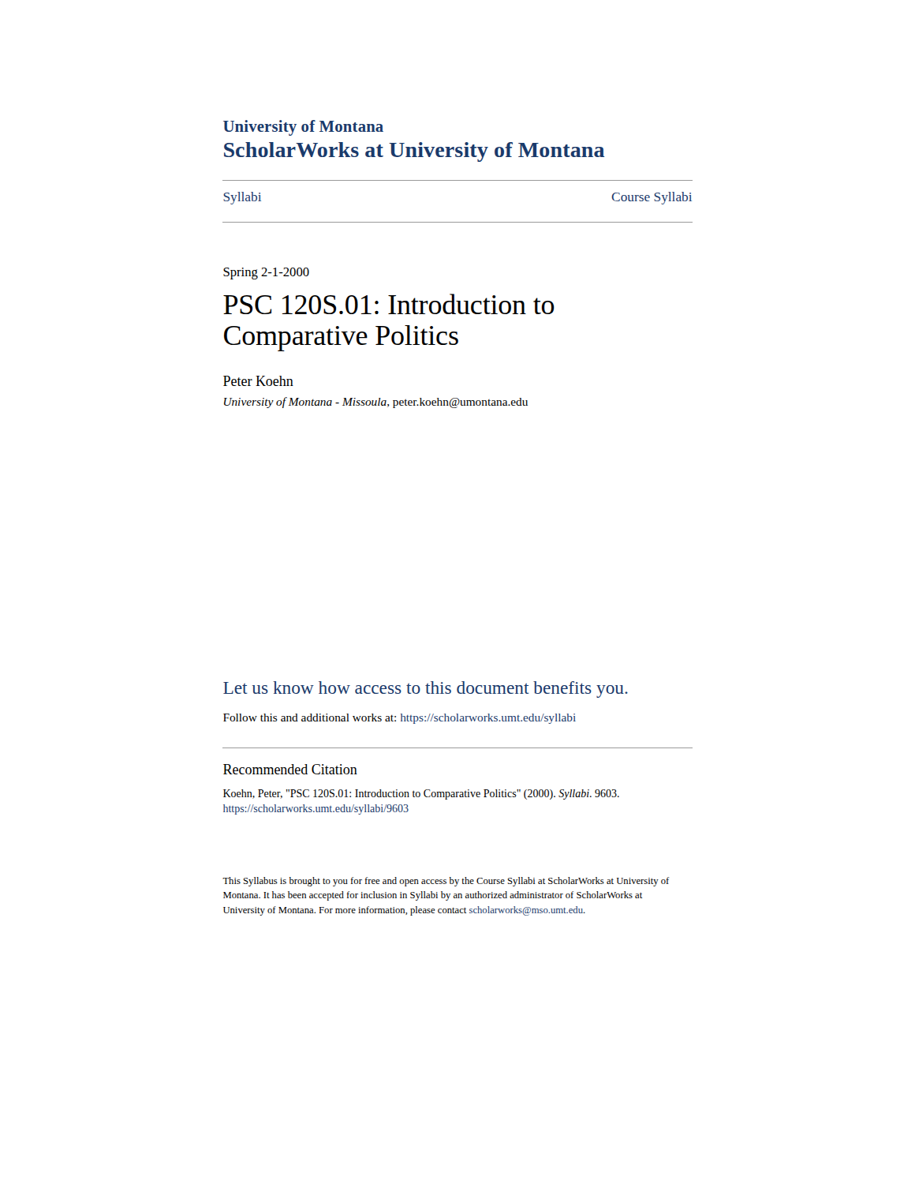University of Montana
ScholarWorks at University of Montana
Syllabi Course Syllabi
Spring 2-1-2000
PSC 120S.01: Introduction to Comparative Politics
Peter Koehn
University of Montana - Missoula, peter.koehn@umontana.edu
Let us know how access to this document benefits you.
Follow this and additional works at: https://scholarworks.umt.edu/syllabi
Recommended Citation
Koehn, Peter, "PSC 120S.01: Introduction to Comparative Politics" (2000). Syllabi. 9603.
https://scholarworks.umt.edu/syllabi/9603
This Syllabus is brought to you for free and open access by the Course Syllabi at ScholarWorks at University of Montana. It has been accepted for inclusion in Syllabi by an authorized administrator of ScholarWorks at University of Montana. For more information, please contact scholarworks@mso.umt.edu.